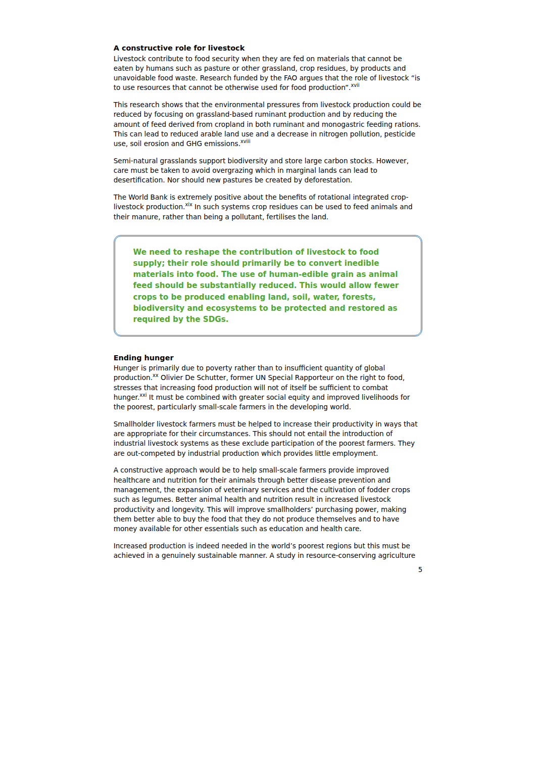A constructive role for livestock
Livestock contribute to food security when they are fed on materials that cannot be eaten by humans such as pasture or other grassland, crop residues, by products and unavoidable food waste. Research funded by the FAO argues that the role of livestock “is to use resources that cannot be otherwise used for food production”.xvii
This research shows that the environmental pressures from livestock production could be reduced by focusing on grassland-based ruminant production and by reducing the amount of feed derived from cropland in both ruminant and monogastric feeding rations. This can lead to reduced arable land use and a decrease in nitrogen pollution, pesticide use, soil erosion and GHG emissions.xviii
Semi-natural grasslands support biodiversity and store large carbon stocks. However, care must be taken to avoid overgrazing which in marginal lands can lead to desertification. Nor should new pastures be created by deforestation.
The World Bank is extremely positive about the benefits of rotational integrated crop-livestock production.xix In such systems crop residues can be used to feed animals and their manure, rather than being a pollutant, fertilises the land.
We need to reshape the contribution of livestock to food supply; their role should primarily be to convert inedible materials into food. The use of human-edible grain as animal feed should be substantially reduced. This would allow fewer crops to be produced enabling land, soil, water, forests, biodiversity and ecosystems to be protected and restored as required by the SDGs.
Ending hunger
Hunger is primarily due to poverty rather than to insufficient quantity of global production.xx Olivier De Schutter, former UN Special Rapporteur on the right to food, stresses that increasing food production will not of itself be sufficient to combat hunger.xxi It must be combined with greater social equity and improved livelihoods for the poorest, particularly small-scale farmers in the developing world.
Smallholder livestock farmers must be helped to increase their productivity in ways that are appropriate for their circumstances. This should not entail the introduction of industrial livestock systems as these exclude participation of the poorest farmers. They are out-competed by industrial production which provides little employment.
A constructive approach would be to help small-scale farmers provide improved healthcare and nutrition for their animals through better disease prevention and management, the expansion of veterinary services and the cultivation of fodder crops such as legumes. Better animal health and nutrition result in increased livestock productivity and longevity. This will improve smallholders’ purchasing power, making them better able to buy the food that they do not produce themselves and to have money available for other essentials such as education and health care.
Increased production is indeed needed in the world’s poorest regions but this must be achieved in a genuinely sustainable manner. A study in resource-conserving agriculture
5